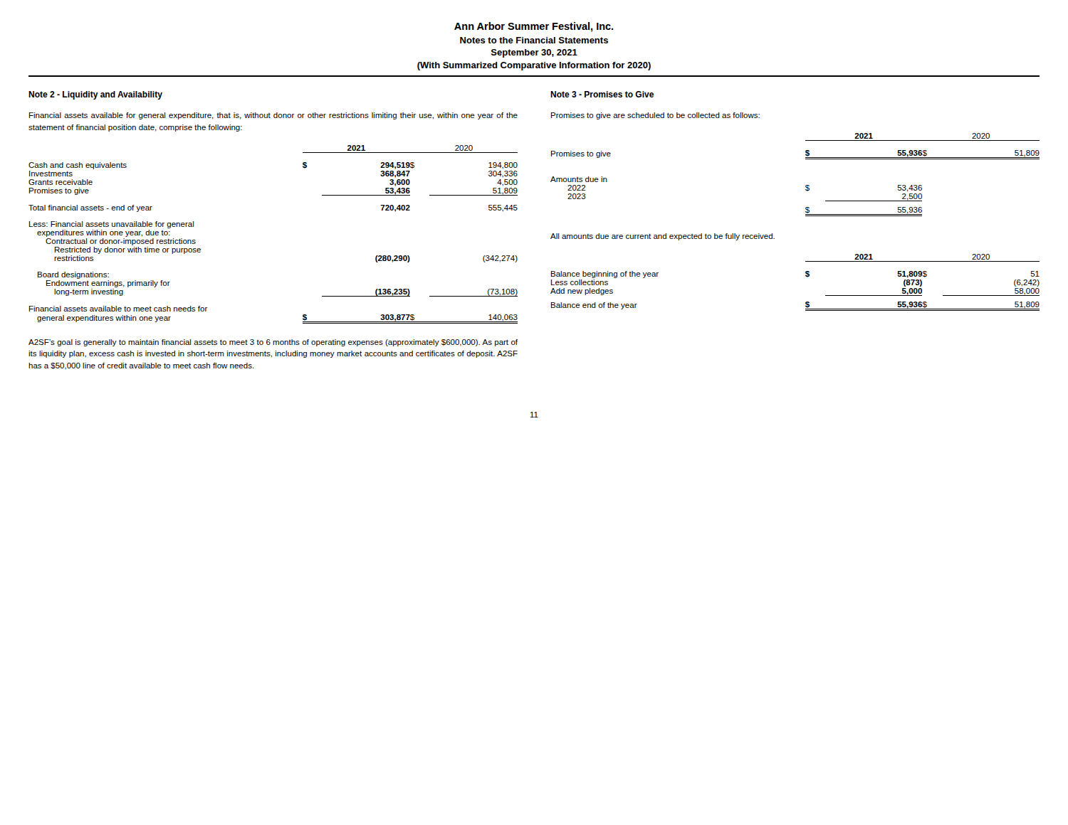Ann Arbor Summer Festival, Inc.
Notes to the Financial Statements
September 30, 2021
(With Summarized Comparative Information for 2020)
Note 2 - Liquidity and Availability
Financial assets available for general expenditure, that is, without donor or other restrictions limiting their use, within one year of the statement of financial position date, comprise the following:
| | 2021 | 2020 |
| Cash and cash equivalents | $ | 294,519 | $ | 194,800 |
| Investments | | 368,847 | | 304,336 |
| Grants receivable | | 3,600 | | 4,500 |
| Promises to give | | 53,436 | | 51,809 |
| Total financial assets - end of year | | 720,402 | | 555,445 |
| Less: Financial assets unavailable for general | |
| expenditures within one year, due to: | |
| Contractual or donor-imposed restrictions | |
| Restricted by donor with time or purpose | |
| restrictions | | (280,290) | | (342,274) |
| Board designations: | |
| Endowment earnings, primarily for | |
| long-term investing | | (136,235) | | (73,108) |
| Financial assets available to meet cash needs for | |
| general expenditures within one year | $ | 303,877 | $ | 140,063 |
A2SF’s goal is generally to maintain financial assets to meet 3 to 6 months of operating expenses (approximately $600,000). As part of its liquidity plan, excess cash is invested in short-term investments, including money market accounts and certificates of deposit. A2SF has a $50,000 line of credit available to meet cash flow needs.
Note 3 - Promises to Give
Promises to give are scheduled to be collected as follows:
| | 2021 | 2020 |
| Promises to give | $ | 55,936 | $ | 51,809 |
| Amounts due in | |
| 2022 | $ | 53,436 | |
| 2023 | | 2,500 | |
| | $ | 55,936 | |
All amounts due are current and expected to be fully received.
| | 2021 | 2020 |
| Balance beginning of the year | $ | 51,809 | $ | 51 |
| Less collections | | (873) | | (6,242) |
| Add new pledges | | 5,000 | | 58,000 |
| Balance end of the year | $ | 55,936 | $ | 51,809 |
11